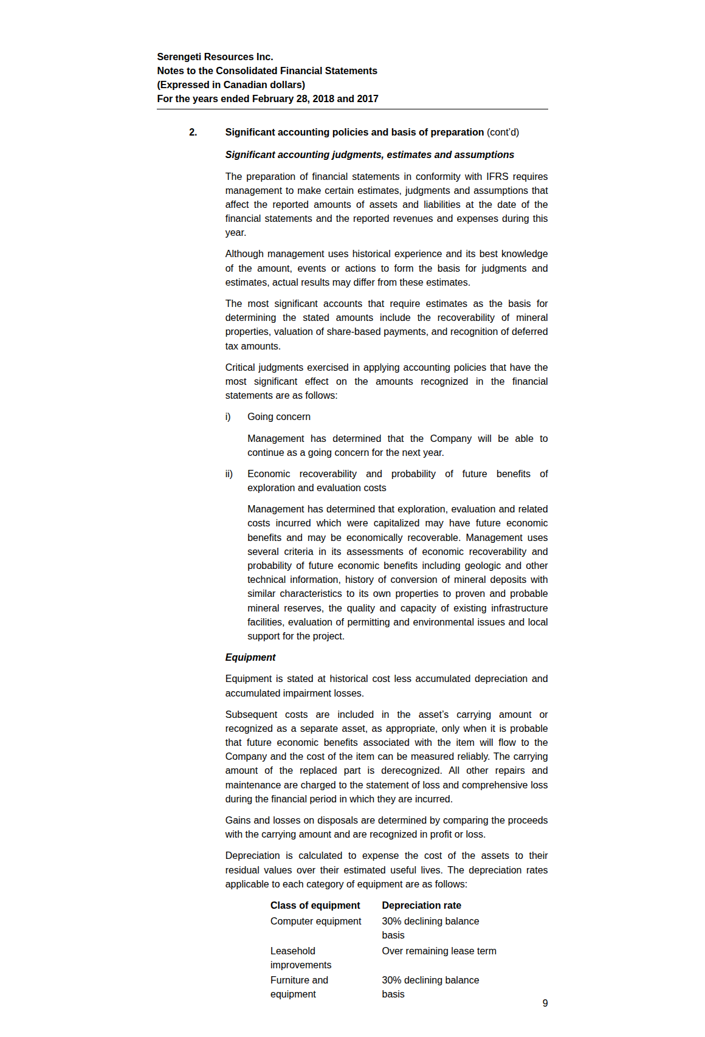Serengeti Resources Inc.
Notes to the Consolidated Financial Statements
(Expressed in Canadian dollars)
For the years ended February 28, 2018 and 2017
2. Significant accounting policies and basis of preparation (cont’d)
Significant accounting judgments, estimates and assumptions
The preparation of financial statements in conformity with IFRS requires management to make certain estimates, judgments and assumptions that affect the reported amounts of assets and liabilities at the date of the financial statements and the reported revenues and expenses during this year.
Although management uses historical experience and its best knowledge of the amount, events or actions to form the basis for judgments and estimates, actual results may differ from these estimates.
The most significant accounts that require estimates as the basis for determining the stated amounts include the recoverability of mineral properties, valuation of share-based payments, and recognition of deferred tax amounts.
Critical judgments exercised in applying accounting policies that have the most significant effect on the amounts recognized in the financial statements are as follows:
Going concern
Management has determined that the Company will be able to continue as a going concern for the next year.
Economic recoverability and probability of future benefits of exploration and evaluation costs
Management has determined that exploration, evaluation and related costs incurred which were capitalized may have future economic benefits and may be economically recoverable. Management uses several criteria in its assessments of economic recoverability and probability of future economic benefits including geologic and other technical information, history of conversion of mineral deposits with similar characteristics to its own properties to proven and probable mineral reserves, the quality and capacity of existing infrastructure facilities, evaluation of permitting and environmental issues and local support for the project.
Equipment
Equipment is stated at historical cost less accumulated depreciation and accumulated impairment losses.
Subsequent costs are included in the asset’s carrying amount or recognized as a separate asset, as appropriate, only when it is probable that future economic benefits associated with the item will flow to the Company and the cost of the item can be measured reliably. The carrying amount of the replaced part is derecognized. All other repairs and maintenance are charged to the statement of loss and comprehensive loss during the financial period in which they are incurred.
Gains and losses on disposals are determined by comparing the proceeds with the carrying amount and are recognized in profit or loss.
Depreciation is calculated to expense the cost of the assets to their residual values over their estimated useful lives. The depreciation rates applicable to each category of equipment are as follows:
| Class of equipment | Depreciation rate |
| --- | --- |
| Computer equipment | 30% declining balance basis |
| Leasehold improvements | Over remaining lease term |
| Furniture and equipment | 30% declining balance basis |
9